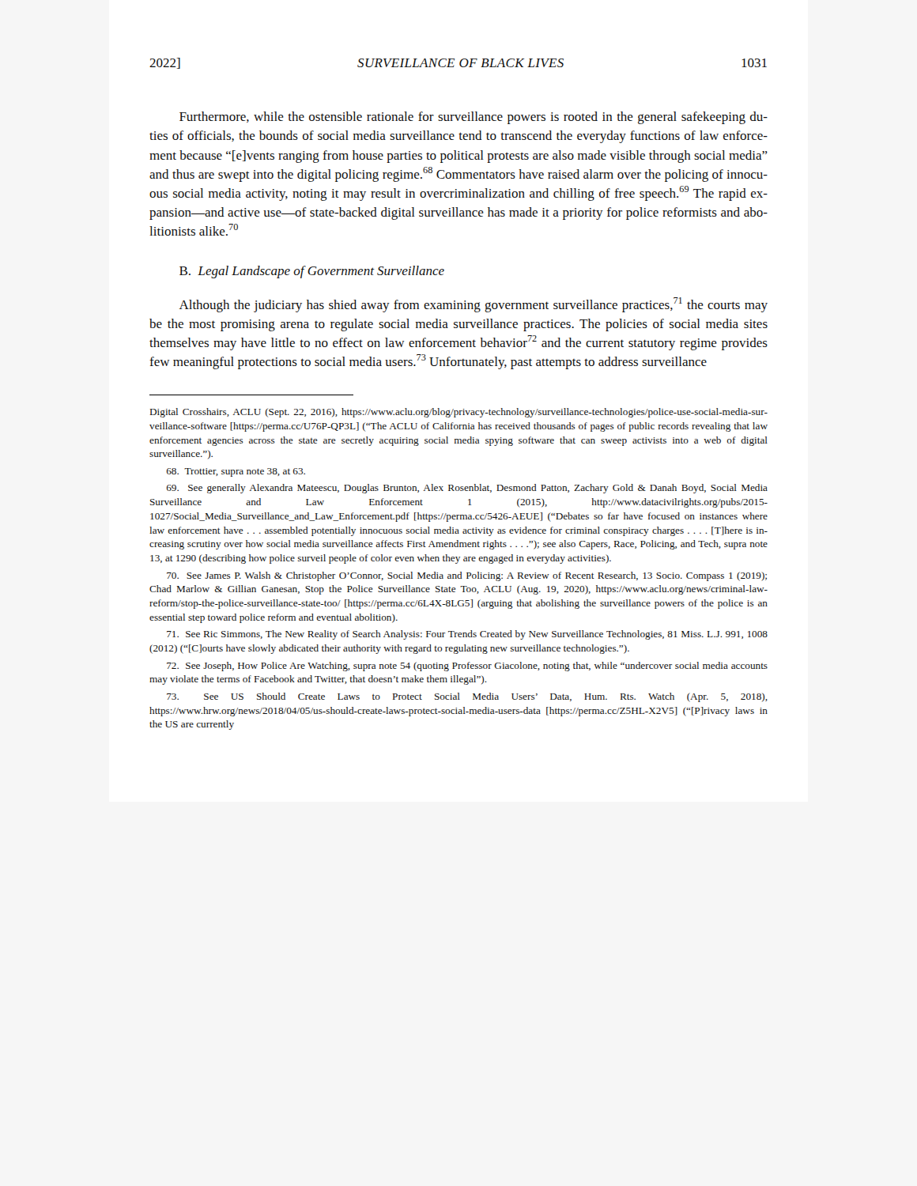2022] SURVEILLANCE OF BLACK LIVES 1031
Furthermore, while the ostensible rationale for surveillance powers is rooted in the general safekeeping duties of officials, the bounds of social media surveillance tend to transcend the everyday functions of law enforcement because “[e]vents ranging from house parties to political protests are also made visible through social media” and thus are swept into the digital policing regime.68 Commentators have raised alarm over the policing of innocuous social media activity, noting it may result in overcriminalization and chilling of free speech.69 The rapid expansion—and active use—of state-backed digital surveillance has made it a priority for police reformists and abolitionists alike.70
B. Legal Landscape of Government Surveillance
Although the judiciary has shied away from examining government surveillance practices,71 the courts may be the most promising arena to regulate social media surveillance practices. The policies of social media sites themselves may have little to no effect on law enforcement behavior72 and the current statutory regime provides few meaningful protections to social media users.73 Unfortunately, past attempts to address surveillance
Digital Crosshairs, ACLU (Sept. 22, 2016), https://www.aclu.org/blog/privacy-technology/surveillance-technologies/police-use-social-media-surveillance-software [https://perma.cc/U76P-QP3L] (“The ACLU of California has received thousands of pages of public records revealing that law enforcement agencies across the state are secretly acquiring social media spying software that can sweep activists into a web of digital surveillance.”).
68. Trottier, supra note 38, at 63.
69. See generally Alexandra Mateescu, Douglas Brunton, Alex Rosenblat, Desmond Patton, Zachary Gold & Danah Boyd, Social Media Surveillance and Law Enforcement 1 (2015), http://www.datacivilrights.org/pubs/2015-1027/Social_Media_Surveillance_and_Law_Enforcement.pdf [https://perma.cc/5426-AEUE] (“Debates so far have focused on instances where law enforcement have . . . assembled potentially innocuous social media activity as evidence for criminal conspiracy charges . . . . [T]here is increasing scrutiny over how social media surveillance affects First Amendment rights . . . .”); see also Capers, Race, Policing, and Tech, supra note 13, at 1290 (describing how police surveil people of color even when they are engaged in everyday activities).
70. See James P. Walsh & Christopher O’Connor, Social Media and Policing: A Review of Recent Research, 13 Socio. Compass 1 (2019); Chad Marlow & Gillian Ganesan, Stop the Police Surveillance State Too, ACLU (Aug. 19, 2020), https://www.aclu.org/news/criminal-law-reform/stop-the-police-surveillance-state-too/ [https://perma.cc/6L4X-8LG5] (arguing that abolishing the surveillance powers of the police is an essential step toward police reform and eventual abolition).
71. See Ric Simmons, The New Reality of Search Analysis: Four Trends Created by New Surveillance Technologies, 81 Miss. L.J. 991, 1008 (2012) (“[C]ourts have slowly abdicated their authority with regard to regulating new surveillance technologies.”).
72. See Joseph, How Police Are Watching, supra note 54 (quoting Professor Giacolone, noting that, while “undercover social media accounts may violate the terms of Facebook and Twitter, that doesn’t make them illegal”).
73. See US Should Create Laws to Protect Social Media Users’ Data, Hum. Rts. Watch (Apr. 5, 2018), https://www.hrw.org/news/2018/04/05/us-should-create-laws-protect-social-media-users-data [https://perma.cc/Z5HL-X2V5] (“[P]rivacy laws in the US are currently